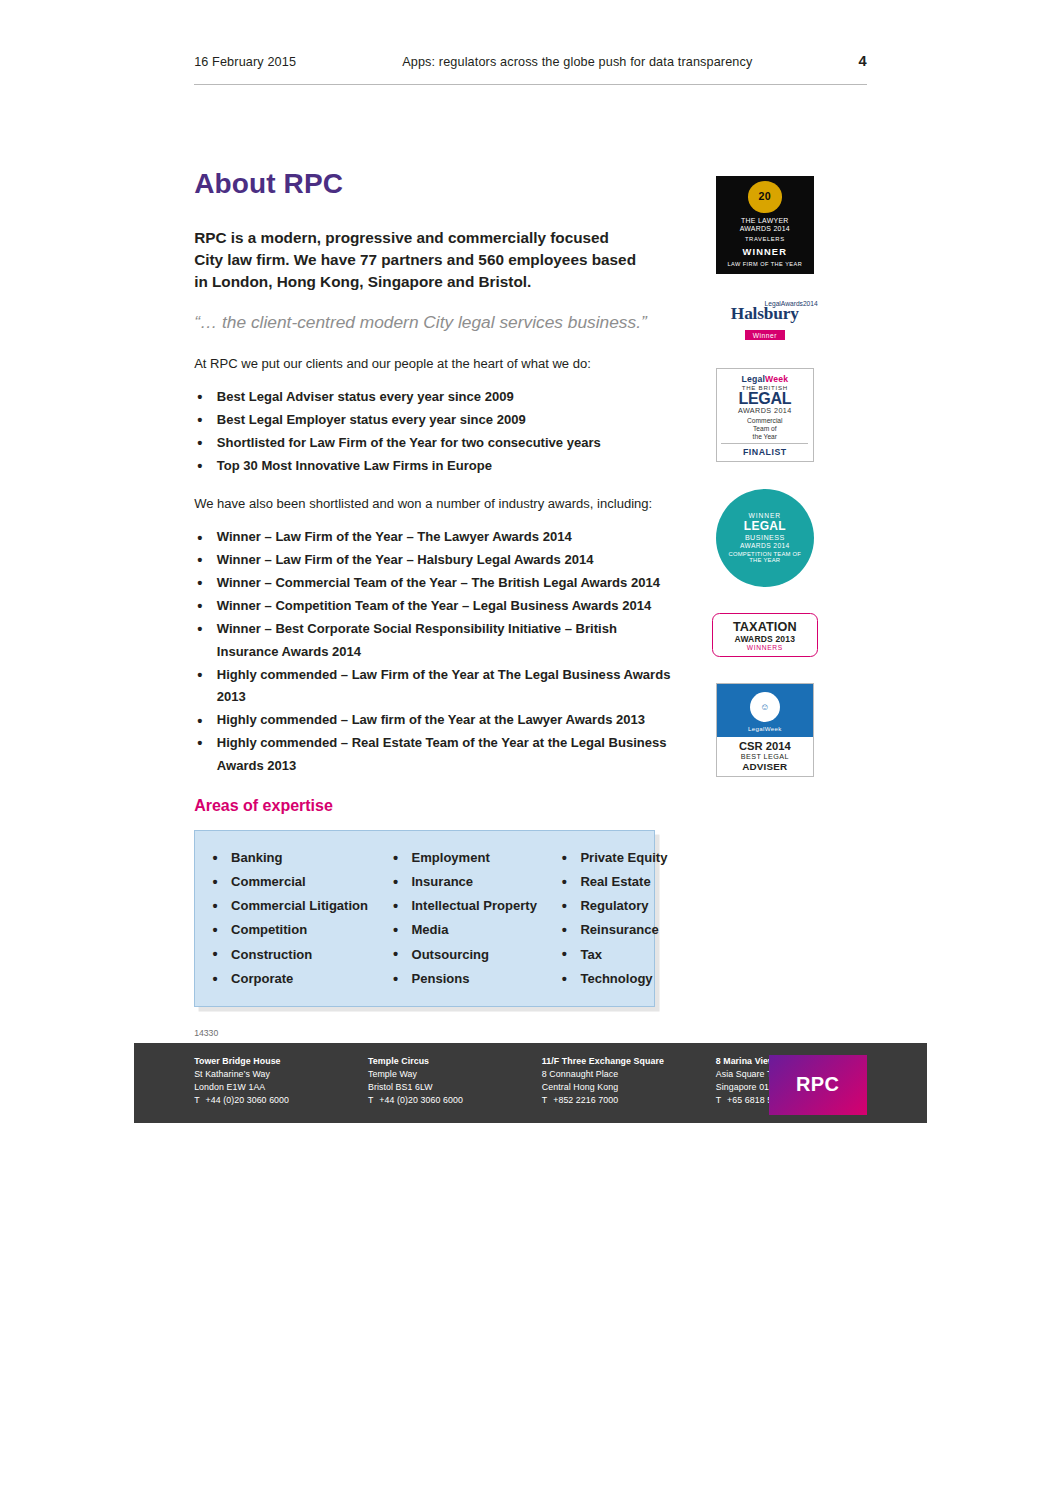16 February 2015
Apps: regulators across the globe push for data transparency
4
About RPC
RPC is a modern, progressive and commercially focused City law firm. We have 77 partners and 560 employees based in London, Hong Kong, Singapore and Bristol.
“… the client-centred modern City legal services business.”
At RPC we put our clients and our people at the heart of what we do:
Best Legal Adviser status every year since 2009
Best Legal Employer status every year since 2009
Shortlisted for Law Firm of the Year for two consecutive years
Top 30 Most Innovative Law Firms in Europe
We have also been shortlisted and won a number of industry awards, including:
Winner – Law Firm of the Year – The Lawyer Awards 2014
Winner – Law Firm of the Year – Halsbury Legal Awards 2014
Winner – Commercial Team of the Year – The British Legal Awards 2014
Winner – Competition Team of the Year – Legal Business Awards 2014
Winner – Best Corporate Social Responsibility Initiative – British Insurance Awards 2014
Highly commended – Law Firm of the Year at The Legal Business Awards 2013
Highly commended – Law firm of the Year at the Lawyer Awards 2013
Highly commended – Real Estate Team of the Year at the Legal Business Awards 2013
Areas of expertise
Banking
Commercial
Commercial Litigation
Competition
Construction
Corporate
Employment
Insurance
Intellectual Property
Media
Outsourcing
Pensions
Private Equity
Real Estate
Regulatory
Reinsurance
Tax
Technology
20
THE LAWYER
AWARDS 2014
TRAVELERS
WINNER
LAW FIRM OF THE YEAR
LegalAwards2014
Halsbury
Winner
LegalWeek
THE BRITISH
LEGAL
AWARDS 2014
Commercial
Team of
the Year
FINALIST
WINNER
LEGAL
BUSINESS
AWARDS 2014
COMPETITION TEAM OF THE YEAR
TAXATION
AWARDS 2013
WINNERS
☺
LegalWeek
CSR 2014
BEST LEGAL
ADVISER
14330
Tower Bridge House
St Katharine’s Way
London E1W 1AA
T+44 (0)20 3060 6000
Temple Circus
Temple Way
Bristol BS1 6LW
T+44 (0)20 3060 6000
11/F Three Exchange Square
8 Connaught Place
Central Hong Kong
T+852 2216 7000
8 Marina View #34-02A
Asia Square Tower 1
Singapore 018960
T+65 6818 5695
RPC